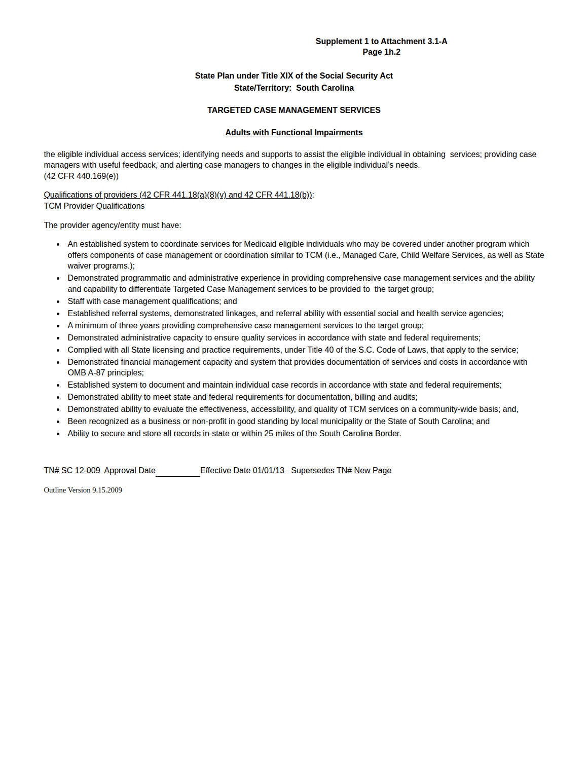Supplement 1 to Attachment 3.1-A
Page 1h.2
State Plan under Title XIX of the Social Security Act
State/Territory: South Carolina
TARGETED CASE MANAGEMENT SERVICES
Adults with Functional Impairments
the eligible individual access services; identifying needs and supports to assist the eligible individual in obtaining services; providing case managers with useful feedback, and alerting case managers to changes in the eligible individual’s needs.
(42 CFR 440.169(e))
Qualifications of providers (42 CFR 441.18(a)(8)(v) and 42 CFR 441.18(b)):
TCM Provider Qualifications
The provider agency/entity must have:
An established system to coordinate services for Medicaid eligible individuals who may be covered under another program which offers components of case management or coordination similar to TCM (i.e., Managed Care, Child Welfare Services, as well as State waiver programs.);
Demonstrated programmatic and administrative experience in providing comprehensive case management services and the ability and capability to differentiate Targeted Case Management services to be provided to the target group;
Staff with case management qualifications; and
Established referral systems, demonstrated linkages, and referral ability with essential social and health service agencies;
A minimum of three years providing comprehensive case management services to the target group;
Demonstrated administrative capacity to ensure quality services in accordance with state and federal requirements;
Complied with all State licensing and practice requirements, under Title 40 of the S.C. Code of Laws, that apply to the service;
Demonstrated financial management capacity and system that provides documentation of services and costs in accordance with OMB A-87 principles;
Established system to document and maintain individual case records in accordance with state and federal requirements;
Demonstrated ability to meet state and federal requirements for documentation, billing and audits;
Demonstrated ability to evaluate the effectiveness, accessibility, and quality of TCM services on a community-wide basis; and,
Been recognized as a business or non-profit in good standing by local municipality or the State of South Carolina; and
Ability to secure and store all records in-state or within 25 miles of the South Carolina Border.
TN# SC 12-009 Approval Date Effective Date 01/01/13 Supersedes TN# New Page
Outline Version 9.15.2009